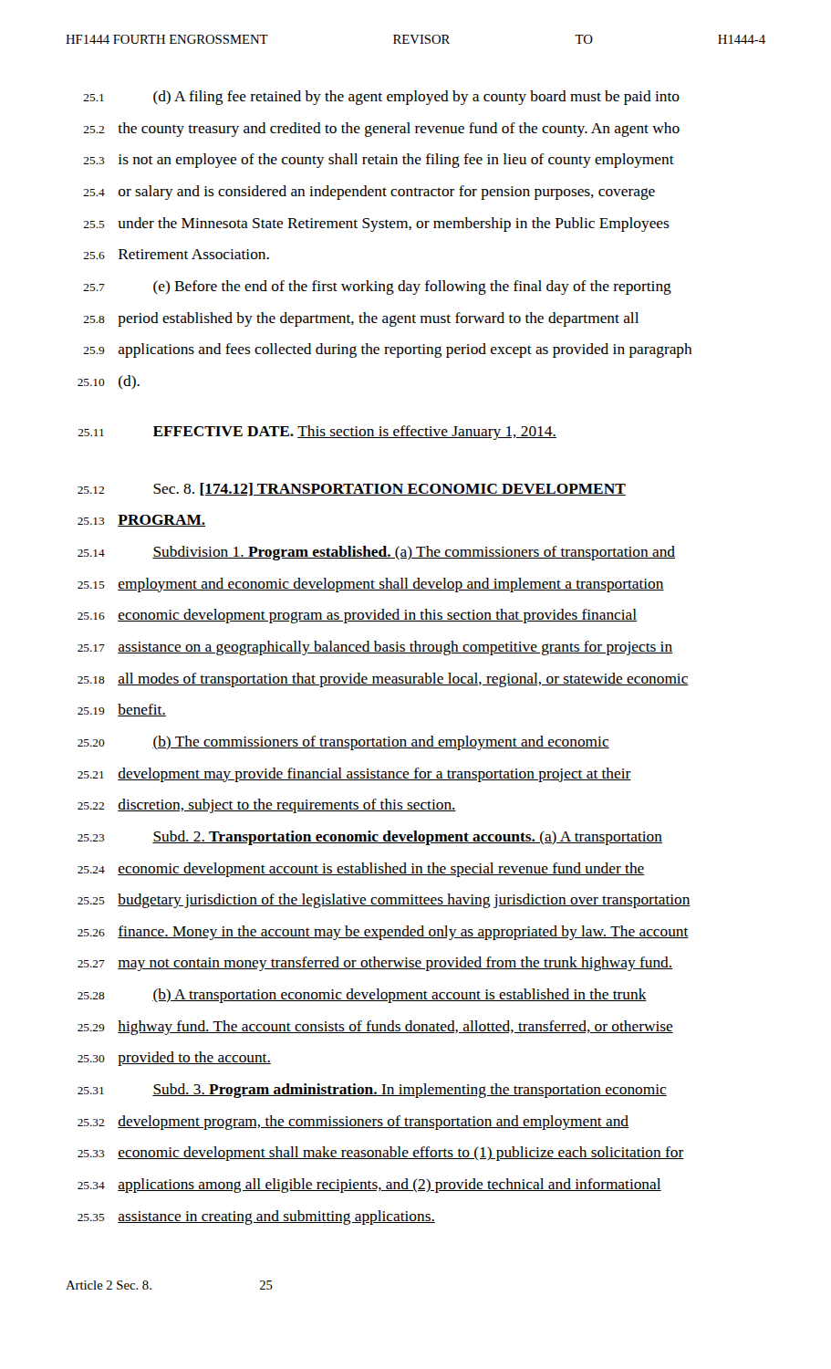HF1444 FOURTH ENGROSSMENT REVISOR TO H1444-4
25.1(d) A filing fee retained by the agent employed by a county board must be paid into
25.2 the county treasury and credited to the general revenue fund of the county. An agent who
25.3 is not an employee of the county shall retain the filing fee in lieu of county employment
25.4 or salary and is considered an independent contractor for pension purposes, coverage
25.5 under the Minnesota State Retirement System, or membership in the Public Employees
25.6 Retirement Association.
25.7(e) Before the end of the first working day following the final day of the reporting
25.8 period established by the department, the agent must forward to the department all
25.9 applications and fees collected during the reporting period except as provided in paragraph
25.10(d).
25.11 EFFECTIVE DATE. This section is effective January 1, 2014.
25.12 Sec. 8. [174.12] TRANSPORTATION ECONOMIC DEVELOPMENT
25.13 PROGRAM.
25.14 Subdivision 1. Program established. (a) The commissioners of transportation and
25.15 employment and economic development shall develop and implement a transportation
25.16 economic development program as provided in this section that provides financial
25.17 assistance on a geographically balanced basis through competitive grants for projects in
25.18 all modes of transportation that provide measurable local, regional, or statewide economic
25.19 benefit.
25.20(b) The commissioners of transportation and employment and economic
25.21 development may provide financial assistance for a transportation project at their
25.22 discretion, subject to the requirements of this section.
25.23 Subd. 2. Transportation economic development accounts. (a) A transportation
25.24 economic development account is established in the special revenue fund under the
25.25 budgetary jurisdiction of the legislative committees having jurisdiction over transportation
25.26 finance. Money in the account may be expended only as appropriated by law. The account
25.27 may not contain money transferred or otherwise provided from the trunk highway fund.
25.28(b) A transportation economic development account is established in the trunk
25.29 highway fund. The account consists of funds donated, allotted, transferred, or otherwise
25.30 provided to the account.
25.31 Subd. 3. Program administration. In implementing the transportation economic
25.32 development program, the commissioners of transportation and employment and
25.33 economic development shall make reasonable efforts to (1) publicize each solicitation for
25.34 applications among all eligible recipients, and (2) provide technical and informational
25.35 assistance in creating and submitting applications.
Article 2 Sec. 8. 25